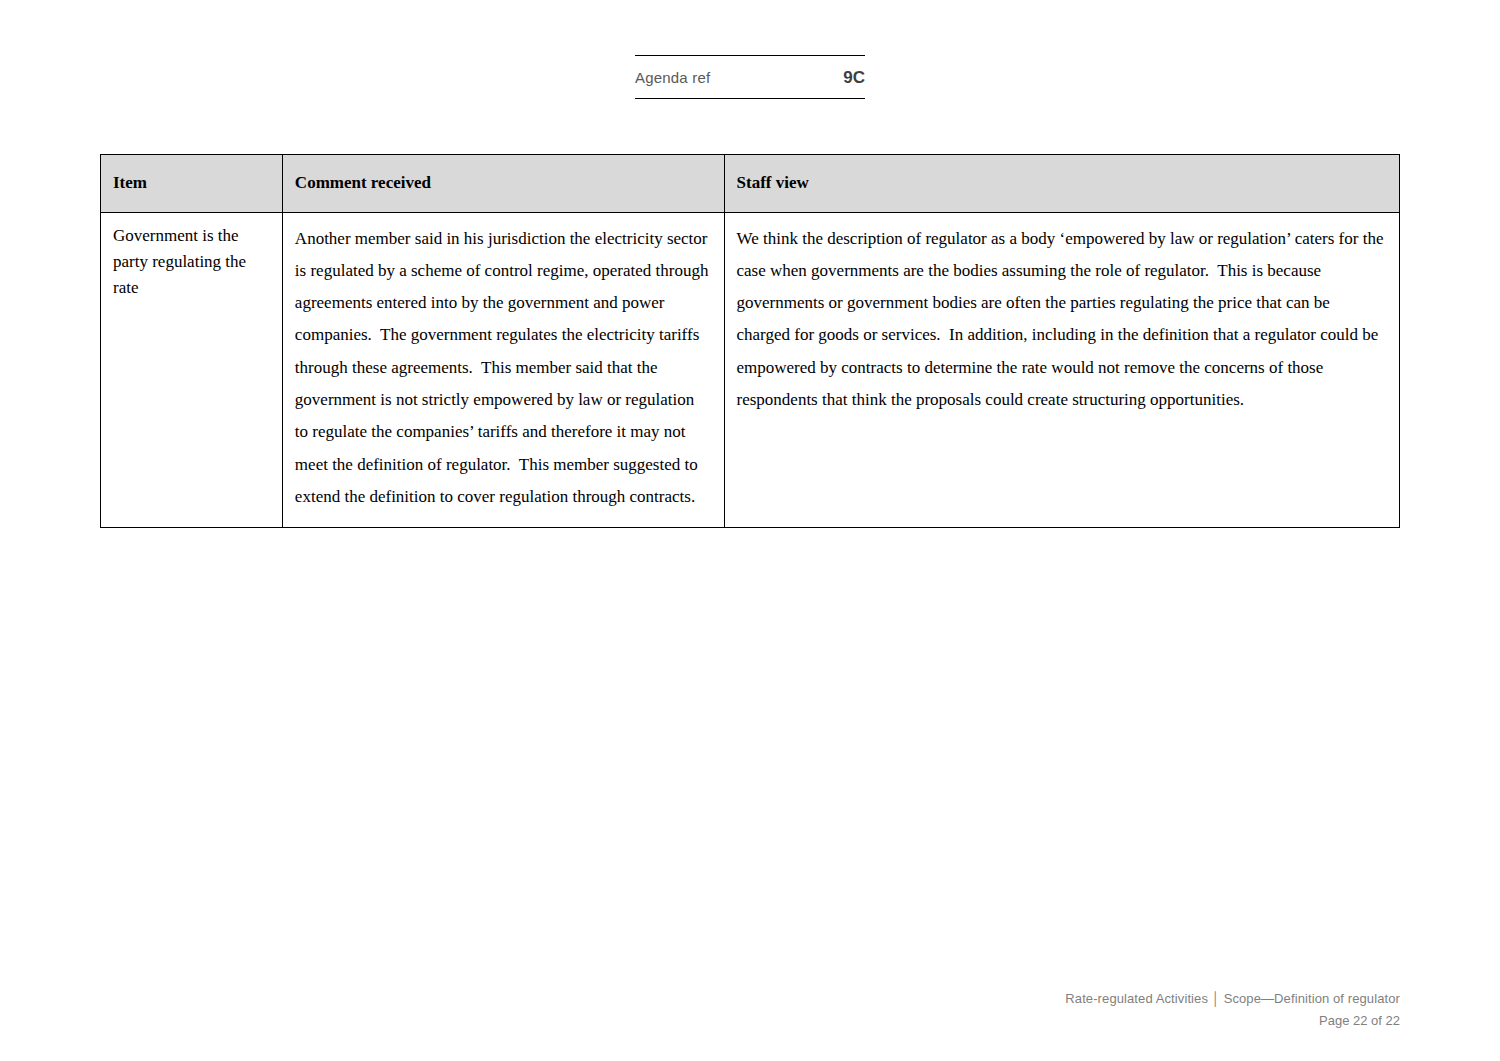Agenda ref 9C
| Item | Comment received | Staff view |
| --- | --- | --- |
| Government is the party regulating the rate | Another member said in his jurisdiction the electricity sector is regulated by a scheme of control regime, operated through agreements entered into by the government and power companies. The government regulates the electricity tariffs through these agreements. This member said that the government is not strictly empowered by law or regulation to regulate the companies’ tariffs and therefore it may not meet the definition of regulator. This member suggested to extend the definition to cover regulation through contracts. | We think the description of regulator as a body ‘empowered by law or regulation’ caters for the case when governments are the bodies assuming the role of regulator. This is because governments or government bodies are often the parties regulating the price that can be charged for goods or services. In addition, including in the definition that a regulator could be empowered by contracts to determine the rate would not remove the concerns of those respondents that think the proposals could create structuring opportunities. |
Rate-regulated Activities │ Scope—Definition of regulator
Page 22 of 22